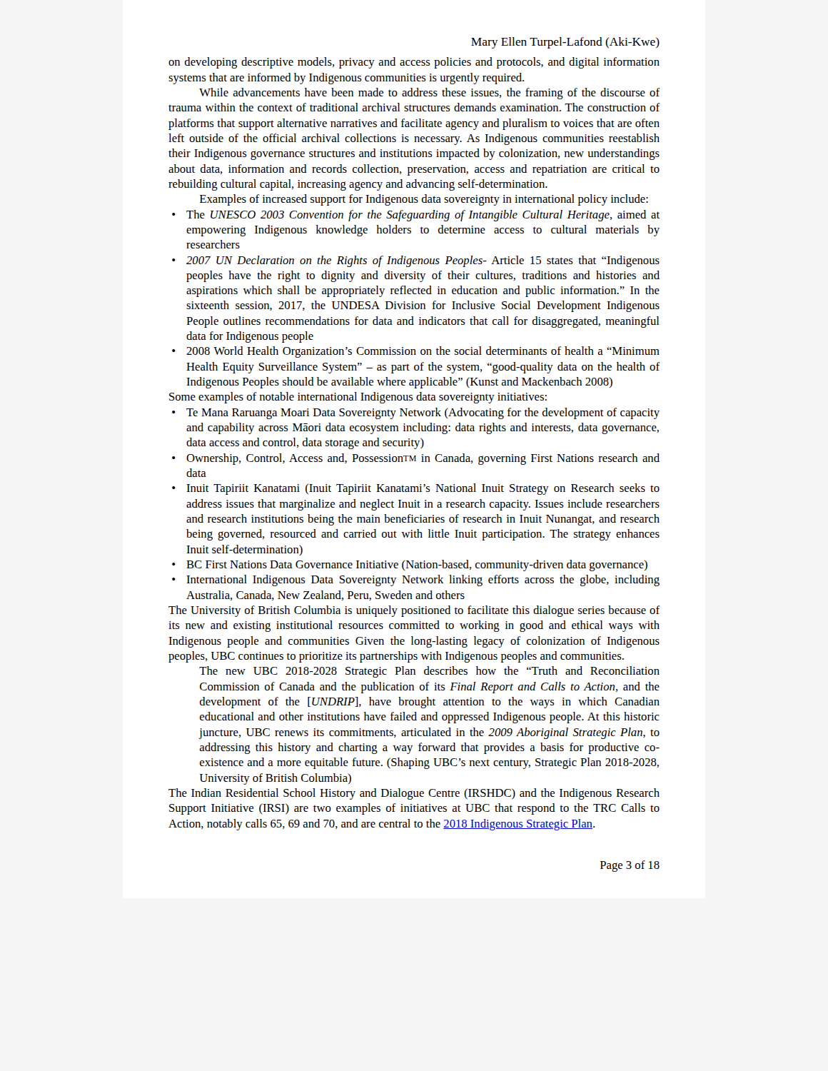Mary Ellen Turpel-Lafond (Aki-Kwe)
on developing descriptive models, privacy and access policies and protocols, and digital information systems that are informed by Indigenous communities is urgently required.
While advancements have been made to address these issues, the framing of the discourse of trauma within the context of traditional archival structures demands examination. The construction of platforms that support alternative narratives and facilitate agency and pluralism to voices that are often left outside of the official archival collections is necessary. As Indigenous communities reestablish their Indigenous governance structures and institutions impacted by colonization, new understandings about data, information and records collection, preservation, access and repatriation are critical to rebuilding cultural capital, increasing agency and advancing self-determination.
Examples of increased support for Indigenous data sovereignty in international policy include:
The UNESCO 2003 Convention for the Safeguarding of Intangible Cultural Heritage, aimed at empowering Indigenous knowledge holders to determine access to cultural materials by researchers
2007 UN Declaration on the Rights of Indigenous Peoples- Article 15 states that “Indigenous peoples have the right to dignity and diversity of their cultures, traditions and histories and aspirations which shall be appropriately reflected in education and public information.” In the sixteenth session, 2017, the UNDESA Division for Inclusive Social Development Indigenous People outlines recommendations for data and indicators that call for disaggregated, meaningful data for Indigenous people
2008 World Health Organization’s Commission on the social determinants of health a “Minimum Health Equity Surveillance System” – as part of the system, “good-quality data on the health of Indigenous Peoples should be available where applicable” (Kunst and Mackenbach 2008)
Some examples of notable international Indigenous data sovereignty initiatives:
Te Mana Raruanga Moari Data Sovereignty Network (Advocating for the development of capacity and capability across Māori data ecosystem including: data rights and interests, data governance, data access and control, data storage and security)
Ownership, Control, Access and, PossessionTM in Canada, governing First Nations research and data
Inuit Tapiriit Kanatami (Inuit Tapiriit Kanatami’s National Inuit Strategy on Research seeks to address issues that marginalize and neglect Inuit in a research capacity. Issues include researchers and research institutions being the main beneficiaries of research in Inuit Nunangat, and research being governed, resourced and carried out with little Inuit participation. The strategy enhances Inuit self-determination)
BC First Nations Data Governance Initiative (Nation-based, community-driven data governance)
International Indigenous Data Sovereignty Network linking efforts across the globe, including Australia, Canada, New Zealand, Peru, Sweden and others
The University of British Columbia is uniquely positioned to facilitate this dialogue series because of its new and existing institutional resources committed to working in good and ethical ways with Indigenous people and communities Given the long-lasting legacy of colonization of Indigenous peoples, UBC continues to prioritize its partnerships with Indigenous peoples and communities.
The new UBC 2018-2028 Strategic Plan describes how the “Truth and Reconciliation Commission of Canada and the publication of its Final Report and Calls to Action, and the development of the [UNDRIP], have brought attention to the ways in which Canadian educational and other institutions have failed and oppressed Indigenous people. At this historic juncture, UBC renews its commitments, articulated in the 2009 Aboriginal Strategic Plan, to addressing this history and charting a way forward that provides a basis for productive co-existence and a more equitable future. (Shaping UBC’s next century, Strategic Plan 2018-2028, University of British Columbia)
The Indian Residential School History and Dialogue Centre (IRSHDC) and the Indigenous Research Support Initiative (IRSI) are two examples of initiatives at UBC that respond to the TRC Calls to Action, notably calls 65, 69 and 70, and are central to the 2018 Indigenous Strategic Plan.
Page 3 of 18